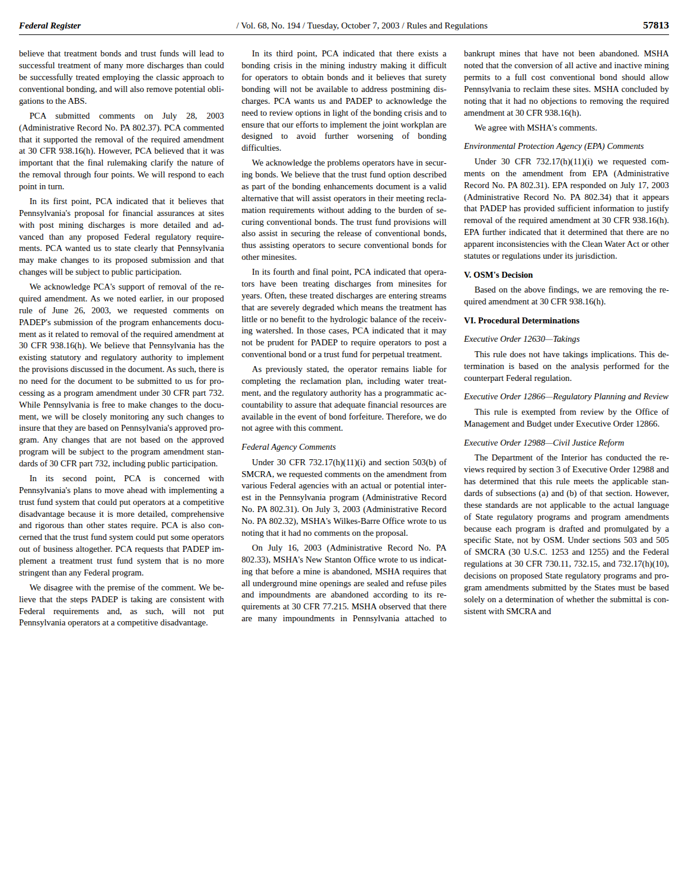Federal Register / Vol. 68, No. 194 / Tuesday, October 7, 2003 / Rules and Regulations 57813
believe that treatment bonds and trust funds will lead to successful treatment of many more discharges than could be successfully treated employing the classic approach to conventional bonding, and will also remove potential obligations to the ABS.
PCA submitted comments on July 28, 2003 (Administrative Record No. PA 802.37). PCA commented that it supported the removal of the required amendment at 30 CFR 938.16(h). However, PCA believed that it was important that the final rulemaking clarify the nature of the removal through four points. We will respond to each point in turn.
In its first point, PCA indicated that it believes that Pennsylvania's proposal for financial assurances at sites with post mining discharges is more detailed and advanced than any proposed Federal regulatory requirements. PCA wanted us to state clearly that Pennsylvania may make changes to its proposed submission and that changes will be subject to public participation.
We acknowledge PCA's support of removal of the required amendment. As we noted earlier, in our proposed rule of June 26, 2003, we requested comments on PADEP's submission of the program enhancements document as it related to removal of the required amendment at 30 CFR 938.16(h). We believe that Pennsylvania has the existing statutory and regulatory authority to implement the provisions discussed in the document. As such, there is no need for the document to be submitted to us for processing as a program amendment under 30 CFR part 732. While Pennsylvania is free to make changes to the document, we will be closely monitoring any such changes to insure that they are based on Pennsylvania's approved program. Any changes that are not based on the approved program will be subject to the program amendment standards of 30 CFR part 732, including public participation.
In its second point, PCA is concerned with Pennsylvania's plans to move ahead with implementing a trust fund system that could put operators at a competitive disadvantage because it is more detailed, comprehensive and rigorous than other states require. PCA is also concerned that the trust fund system could put some operators out of business altogether. PCA requests that PADEP implement a treatment trust fund system that is no more stringent than any Federal program.
We disagree with the premise of the comment. We believe that the steps PADEP is taking are consistent with Federal requirements and, as such, will not put Pennsylvania operators at a competitive disadvantage.
In its third point, PCA indicated that there exists a bonding crisis in the mining industry making it difficult for operators to obtain bonds and it believes that surety bonding will not be available to address postmining discharges. PCA wants us and PADEP to acknowledge the need to review options in light of the bonding crisis and to ensure that our efforts to implement the joint workplan are designed to avoid further worsening of bonding difficulties.
We acknowledge the problems operators have in securing bonds. We believe that the trust fund option described as part of the bonding enhancements document is a valid alternative that will assist operators in their meeting reclamation requirements without adding to the burden of securing conventional bonds. The trust fund provisions will also assist in securing the release of conventional bonds, thus assisting operators to secure conventional bonds for other minesites.
In its fourth and final point, PCA indicated that operators have been treating discharges from minesites for years. Often, these treated discharges are entering streams that are severely degraded which means the treatment has little or no benefit to the hydrologic balance of the receiving watershed. In those cases, PCA indicated that it may not be prudent for PADEP to require operators to post a conventional bond or a trust fund for perpetual treatment.
As previously stated, the operator remains liable for completing the reclamation plan, including water treatment, and the regulatory authority has a programmatic accountability to assure that adequate financial resources are available in the event of bond forfeiture. Therefore, we do not agree with this comment.
Federal Agency Comments
Under 30 CFR 732.17(h)(11)(i) and section 503(b) of SMCRA, we requested comments on the amendment from various Federal agencies with an actual or potential interest in the Pennsylvania program (Administrative Record No. PA 802.31). On July 3, 2003 (Administrative Record No. PA 802.32), MSHA's Wilkes-Barre Office wrote to us noting that it had no comments on the proposal.
On July 16, 2003 (Administrative Record No. PA 802.33), MSHA's New Stanton Office wrote to us indicating that before a mine is abandoned, MSHA requires that all underground mine openings are sealed and refuse piles and impoundments are abandoned according to its requirements at 30 CFR 77.215. MSHA observed that there are many impoundments in Pennsylvania attached to bankrupt mines that have not been abandoned. MSHA noted that the conversion of all active and inactive mining permits to a full cost conventional bond should allow Pennsylvania to reclaim these sites. MSHA concluded by noting that it had no objections to removing the required amendment at 30 CFR 938.16(h).
We agree with MSHA's comments.
Environmental Protection Agency (EPA) Comments
Under 30 CFR 732.17(h)(11)(i) we requested comments on the amendment from EPA (Administrative Record No. PA 802.31). EPA responded on July 17, 2003 (Administrative Record No. PA 802.34) that it appears that PADEP has provided sufficient information to justify removal of the required amendment at 30 CFR 938.16(h). EPA further indicated that it determined that there are no apparent inconsistencies with the Clean Water Act or other statutes or regulations under its jurisdiction.
V. OSM's Decision
Based on the above findings, we are removing the required amendment at 30 CFR 938.16(h).
VI. Procedural Determinations
Executive Order 12630—Takings
This rule does not have takings implications. This determination is based on the analysis performed for the counterpart Federal regulation.
Executive Order 12866—Regulatory Planning and Review
This rule is exempted from review by the Office of Management and Budget under Executive Order 12866.
Executive Order 12988—Civil Justice Reform
The Department of the Interior has conducted the reviews required by section 3 of Executive Order 12988 and has determined that this rule meets the applicable standards of subsections (a) and (b) of that section. However, these standards are not applicable to the actual language of State regulatory programs and program amendments because each program is drafted and promulgated by a specific State, not by OSM. Under sections 503 and 505 of SMCRA (30 U.S.C. 1253 and 1255) and the Federal regulations at 30 CFR 730.11, 732.15, and 732.17(h)(10), decisions on proposed State regulatory programs and program amendments submitted by the States must be based solely on a determination of whether the submittal is consistent with SMCRA and